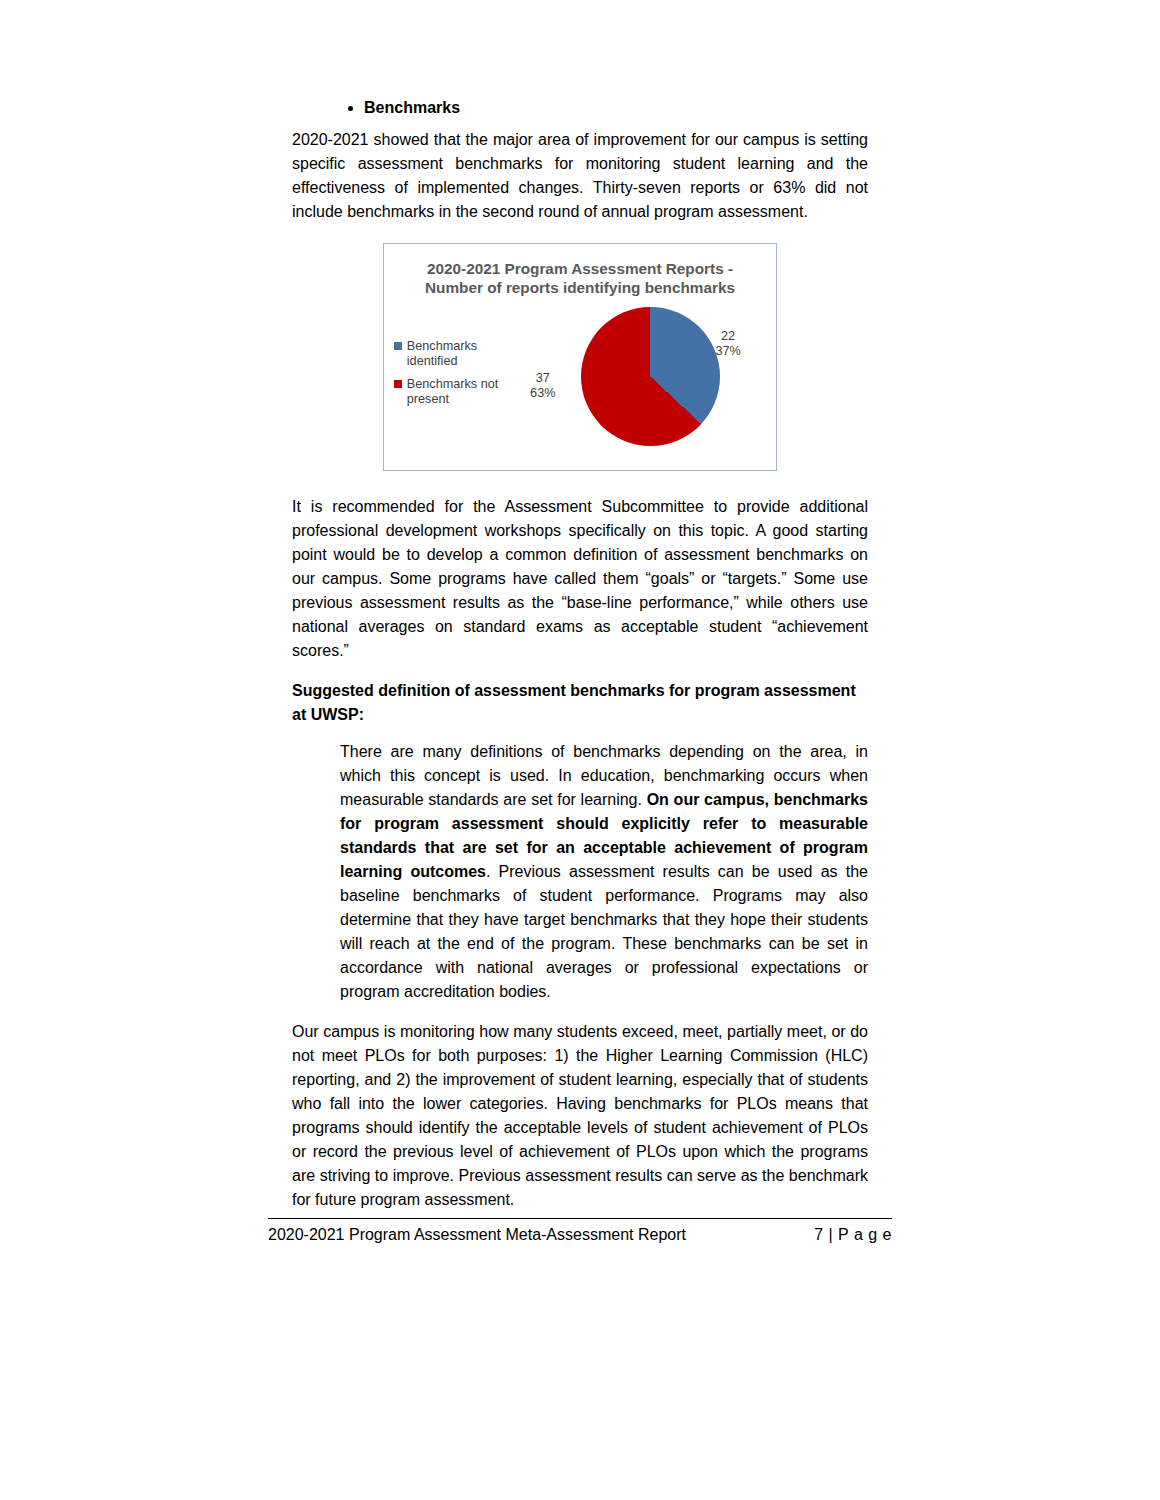Benchmarks
2020-2021 showed that the major area of improvement for our campus is setting specific assessment benchmarks for monitoring student learning and the effectiveness of implemented changes. Thirty-seven reports or 63% did not include benchmarks in the second round of annual program assessment.
2020-2021 Program Assessment Reports -
Number of reports identifying benchmarks
Benchmarks identified
Benchmarks not present
22
37%
37
63%
It is recommended for the Assessment Subcommittee to provide additional professional development workshops specifically on this topic. A good starting point would be to develop a common definition of assessment benchmarks on our campus. Some programs have called them “goals” or “targets.” Some use previous assessment results as the “base-line performance,” while others use national averages on standard exams as acceptable student “achievement scores.”
Suggested definition of assessment benchmarks for program assessment at UWSP:
There are many definitions of benchmarks depending on the area, in which this concept is used. In education, benchmarking occurs when measurable standards are set for learning. On our campus, benchmarks for program assessment should explicitly refer to measurable standards that are set for an acceptable achievement of program learning outcomes. Previous assessment results can be used as the baseline benchmarks of student performance. Programs may also determine that they have target benchmarks that they hope their students will reach at the end of the program. These benchmarks can be set in accordance with national averages or professional expectations or program accreditation bodies.
Our campus is monitoring how many students exceed, meet, partially meet, or do not meet PLOs for both purposes: 1) the Higher Learning Commission (HLC) reporting, and 2) the improvement of student learning, especially that of students who fall into the lower categories. Having benchmarks for PLOs means that programs should identify the acceptable levels of student achievement of PLOs or record the previous level of achievement of PLOs upon which the programs are striving to improve. Previous assessment results can serve as the benchmark for future program assessment.
2020-2021 Program Assessment Meta-Assessment Report 7 | P a g e